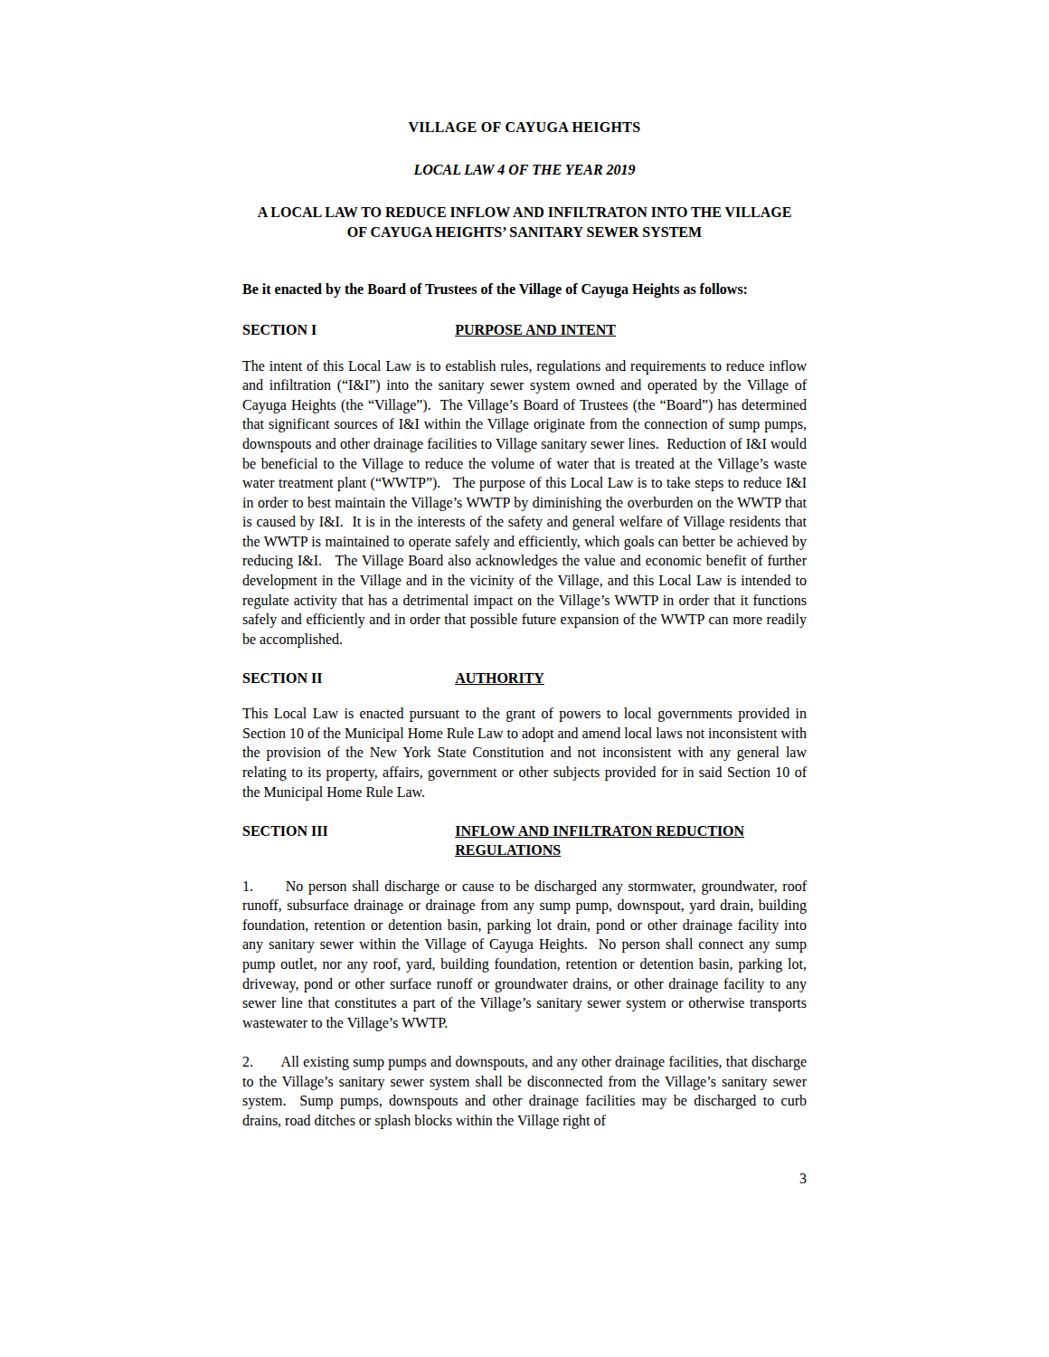VILLAGE OF CAYUGA HEIGHTS
LOCAL LAW 4 OF THE YEAR 2019
A LOCAL LAW TO REDUCE INFLOW AND INFILTRATON INTO THE VILLAGE OF CAYUGA HEIGHTS’ SANITARY SEWER SYSTEM
Be it enacted by the Board of Trustees of the Village of Cayuga Heights as follows:
SECTION I PURPOSE AND INTENT
The intent of this Local Law is to establish rules, regulations and requirements to reduce inflow and infiltration (“I&I”) into the sanitary sewer system owned and operated by the Village of Cayuga Heights (the “Village”). The Village’s Board of Trustees (the “Board”) has determined that significant sources of I&I within the Village originate from the connection of sump pumps, downspouts and other drainage facilities to Village sanitary sewer lines. Reduction of I&I would be beneficial to the Village to reduce the volume of water that is treated at the Village’s waste water treatment plant (“WWTP”). The purpose of this Local Law is to take steps to reduce I&I in order to best maintain the Village’s WWTP by diminishing the overburden on the WWTP that is caused by I&I. It is in the interests of the safety and general welfare of Village residents that the WWTP is maintained to operate safely and efficiently, which goals can better be achieved by reducing I&I. The Village Board also acknowledges the value and economic benefit of further development in the Village and in the vicinity of the Village, and this Local Law is intended to regulate activity that has a detrimental impact on the Village’s WWTP in order that it functions safely and efficiently and in order that possible future expansion of the WWTP can more readily be accomplished.
SECTION II AUTHORITY
This Local Law is enacted pursuant to the grant of powers to local governments provided in Section 10 of the Municipal Home Rule Law to adopt and amend local laws not inconsistent with the provision of the New York State Constitution and not inconsistent with any general law relating to its property, affairs, government or other subjects provided for in said Section 10 of the Municipal Home Rule Law.
SECTION III INFLOW AND INFILTRATON REDUCTION REGULATIONS
1. No person shall discharge or cause to be discharged any stormwater, groundwater, roof runoff, subsurface drainage or drainage from any sump pump, downspout, yard drain, building foundation, retention or detention basin, parking lot drain, pond or other drainage facility into any sanitary sewer within the Village of Cayuga Heights. No person shall connect any sump pump outlet, nor any roof, yard, building foundation, retention or detention basin, parking lot, driveway, pond or other surface runoff or groundwater drains, or other drainage facility to any sewer line that constitutes a part of the Village’s sanitary sewer system or otherwise transports wastewater to the Village’s WWTP.
2. All existing sump pumps and downspouts, and any other drainage facilities, that discharge to the Village’s sanitary sewer system shall be disconnected from the Village’s sanitary sewer system. Sump pumps, downspouts and other drainage facilities may be discharged to curb drains, road ditches or splash blocks within the Village right of
3